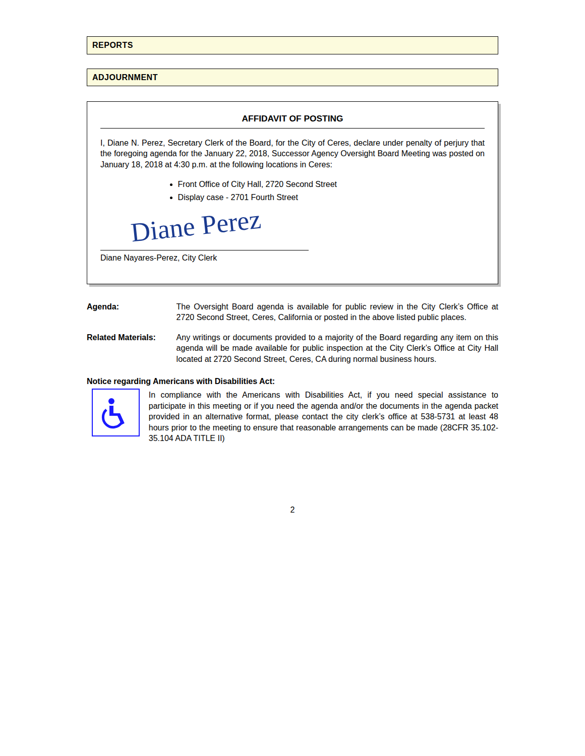REPORTS
ADJOURNMENT
AFFIDAVIT OF POSTING
I, Diane N. Perez, Secretary Clerk of the Board, for the City of Ceres, declare under penalty of perjury that the foregoing agenda for the January 22, 2018, Successor Agency Oversight Board Meeting was posted on January 18, 2018 at 4:30 p.m. at the following locations in Ceres:
Front Office of City Hall, 2720 Second Street
Display case - 2701 Fourth Street
Diane Perez
Diane Nayares-Perez, City Clerk
| Agenda: | The Oversight Board agenda is available for public review in the City Clerk’s Office at 2720 Second Street, Ceres, California or posted in the above listed public places. |
| Related Materials: | Any writings or documents provided to a majority of the Board regarding any item on this agenda will be made available for public inspection at the City Clerk’s Office at City Hall located at 2720 Second Street, Ceres, CA during normal business hours. |
Notice regarding Americans with Disabilities Act:
In compliance with the Americans with Disabilities Act, if you need special assistance to participate in this meeting or if you need the agenda and/or the documents in the agenda packet provided in an alternative format, please contact the city clerk’s office at 538-5731 at least 48 hours prior to the meeting to ensure that reasonable arrangements can be made (28CFR 35.102-35.104 ADA TITLE II)
2